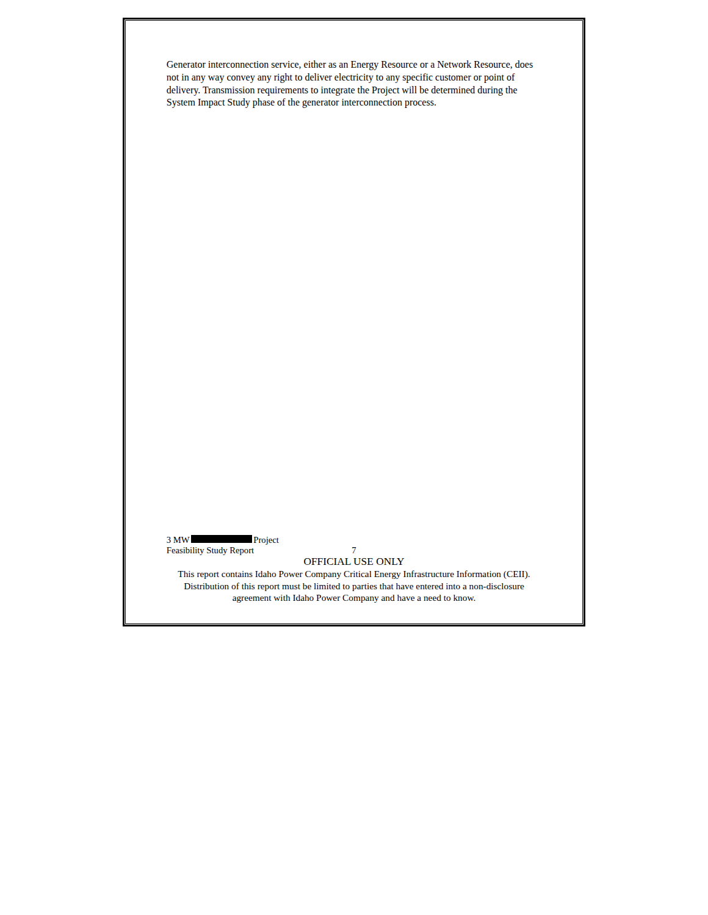Generator interconnection service, either as an Energy Resource or a Network Resource, does not in any way convey any right to deliver electricity to any specific customer or point of delivery. Transmission requirements to integrate the Project will be determined during the System Impact Study phase of the generator interconnection process.
3 MW Project
Feasibility Study Report 7
OFFICIAL USE ONLY
This report contains Idaho Power Company Critical Energy Infrastructure Information (CEII). Distribution of this report must be limited to parties that have entered into a non-disclosure agreement with Idaho Power Company and have a need to know.